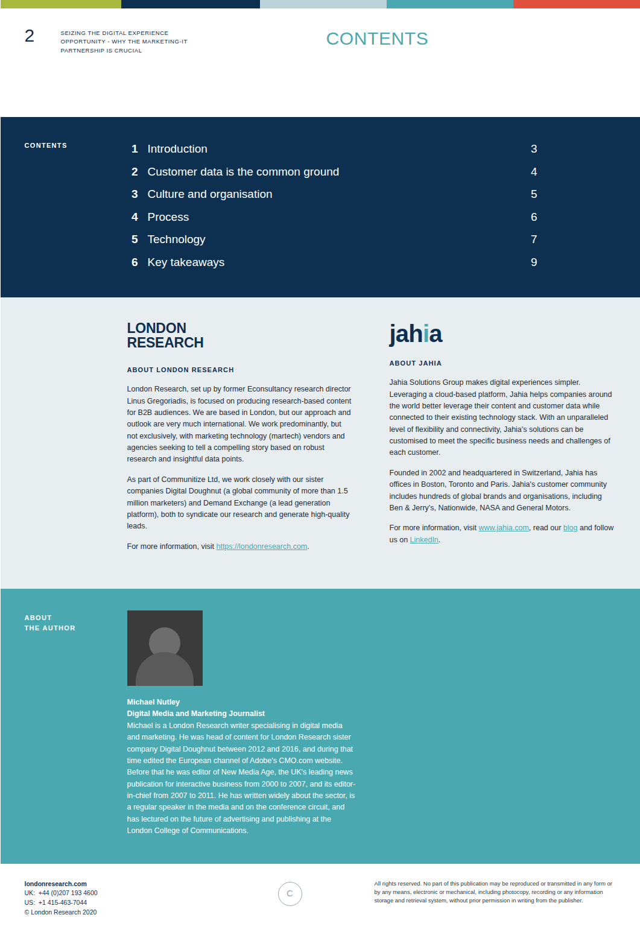2
Seizing the digital experience
opportunity - why the marketing-IT
partnership is crucial
Contents
Contents
1 Introduction 3
2 Customer data is the common ground 4
3 Culture and organisation 5
4 Process 6
5 Technology 7
6 Key takeaways 9
LONDON
RESEARCH
About London Research
London Research, set up by former Econsultancy research director Linus Gregoriadis, is focused on producing research-based content for B2B audiences. We are based in London, but our approach and outlook are very much international. We work predominantly, but not exclusively, with marketing technology (martech) vendors and agencies seeking to tell a compelling story based on robust research and insightful data points.
As part of Communitize Ltd, we work closely with our sister companies Digital Doughnut (a global community of more than 1.5 million marketers) and Demand Exchange (a lead generation platform), both to syndicate our research and generate high-quality leads.
For more information, visit https://londonresearch.com.
jahia
About Jahia
Jahia Solutions Group makes digital experiences simpler. Leveraging a cloud-based platform, Jahia helps companies around the world better leverage their content and customer data while connected to their existing technology stack. With an unparalleled level of flexibility and connectivity, Jahia's solutions can be customised to meet the specific business needs and challenges of each customer.
Founded in 2002 and headquartered in Switzerland, Jahia has offices in Boston, Toronto and Paris. Jahia's customer community includes hundreds of global brands and organisations, including Ben & Jerry's, Nationwide, NASA and General Motors.
For more information, visit www.jahia.com, read our blog and follow us on LinkedIn.
About
the Author
Michael Nutley
Digital Media and Marketing Journalist
Michael is a London Research writer specialising in digital media and marketing. He was head of content for London Research sister company Digital Doughnut between 2012 and 2016, and during that time edited the European channel of Adobe's CMO.com website. Before that he was editor of New Media Age, the UK's leading news publication for interactive business from 2000 to 2007, and its editor-in-chief from 2007 to 2011. He has written widely about the sector, is a regular speaker in the media and on the conference circuit, and has lectured on the future of advertising and publishing at the London College of Communications.
londonresearch.com
UK: +44 (0)207 193 4600
US: +1 415-463-7044
© London Research 2020
C
All rights reserved. No part of this publication may be reproduced or transmitted in any form or by any means, electronic or mechanical, including photocopy, recording or any information storage and retrieval system, without prior permission in writing from the publisher.